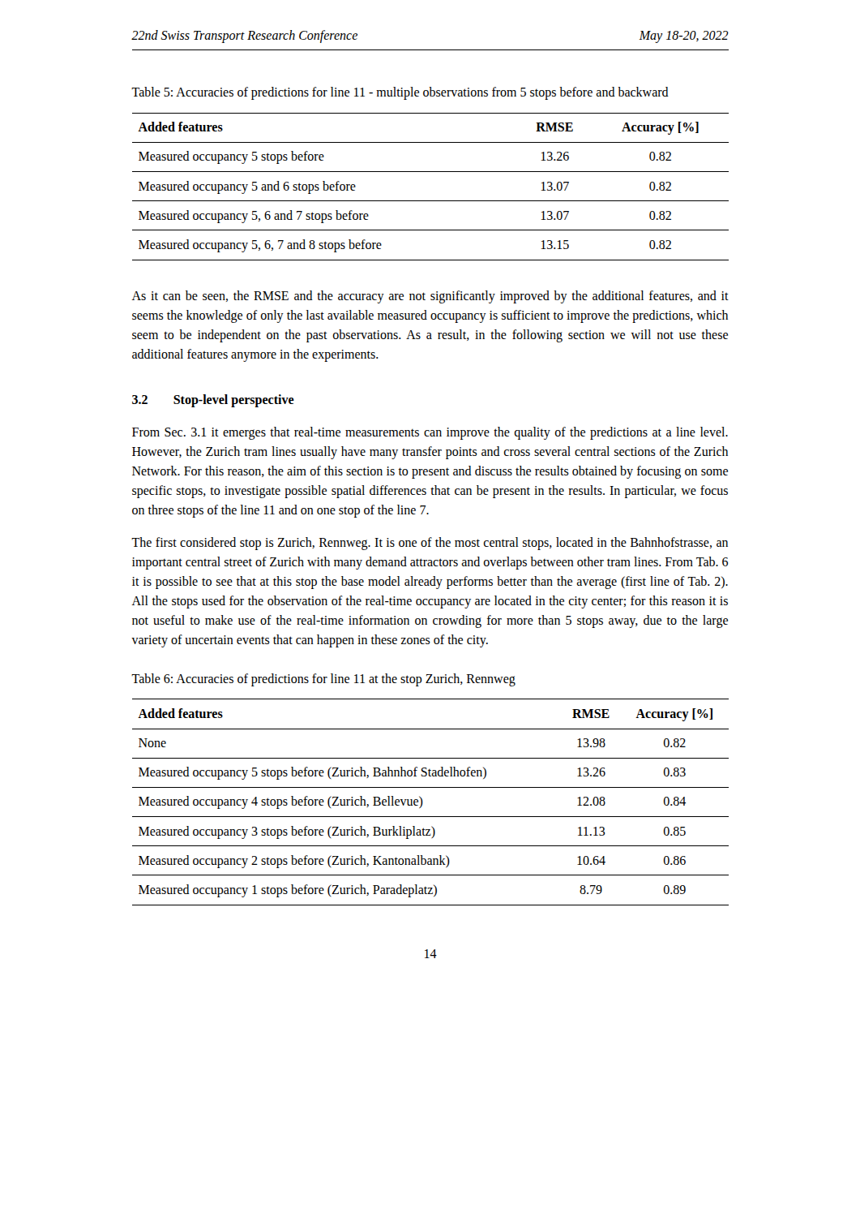22nd Swiss Transport Research Conference May 18-20, 2022
Table 5: Accuracies of predictions for line 11 - multiple observations from 5 stops before and backward
| Added features | RMSE | Accuracy [%] |
| --- | --- | --- |
| Measured occupancy 5 stops before | 13.26 | 0.82 |
| Measured occupancy 5 and 6 stops before | 13.07 | 0.82 |
| Measured occupancy 5, 6 and 7 stops before | 13.07 | 0.82 |
| Measured occupancy 5, 6, 7 and 8 stops before | 13.15 | 0.82 |
As it can be seen, the RMSE and the accuracy are not significantly improved by the additional features, and it seems the knowledge of only the last available measured occupancy is sufficient to improve the predictions, which seem to be independent on the past observations. As a result, in the following section we will not use these additional features anymore in the experiments.
3.2 Stop-level perspective
From Sec. 3.1 it emerges that real-time measurements can improve the quality of the predictions at a line level. However, the Zurich tram lines usually have many transfer points and cross several central sections of the Zurich Network. For this reason, the aim of this section is to present and discuss the results obtained by focusing on some specific stops, to investigate possible spatial differences that can be present in the results. In particular, we focus on three stops of the line 11 and on one stop of the line 7.
The first considered stop is Zurich, Rennweg. It is one of the most central stops, located in the Bahnhofstrasse, an important central street of Zurich with many demand attractors and overlaps between other tram lines. From Tab. 6 it is possible to see that at this stop the base model already performs better than the average (first line of Tab. 2). All the stops used for the observation of the real-time occupancy are located in the city center; for this reason it is not useful to make use of the real-time information on crowding for more than 5 stops away, due to the large variety of uncertain events that can happen in these zones of the city.
Table 6: Accuracies of predictions for line 11 at the stop Zurich, Rennweg
| Added features | RMSE | Accuracy [%] |
| --- | --- | --- |
| None | 13.98 | 0.82 |
| Measured occupancy 5 stops before (Zurich, Bahnhof Stadelhofen) | 13.26 | 0.83 |
| Measured occupancy 4 stops before (Zurich, Bellevue) | 12.08 | 0.84 |
| Measured occupancy 3 stops before (Zurich, Burkliplatz) | 11.13 | 0.85 |
| Measured occupancy 2 stops before (Zurich, Kantonalbank) | 10.64 | 0.86 |
| Measured occupancy 1 stops before (Zurich, Paradeplatz) | 8.79 | 0.89 |
14